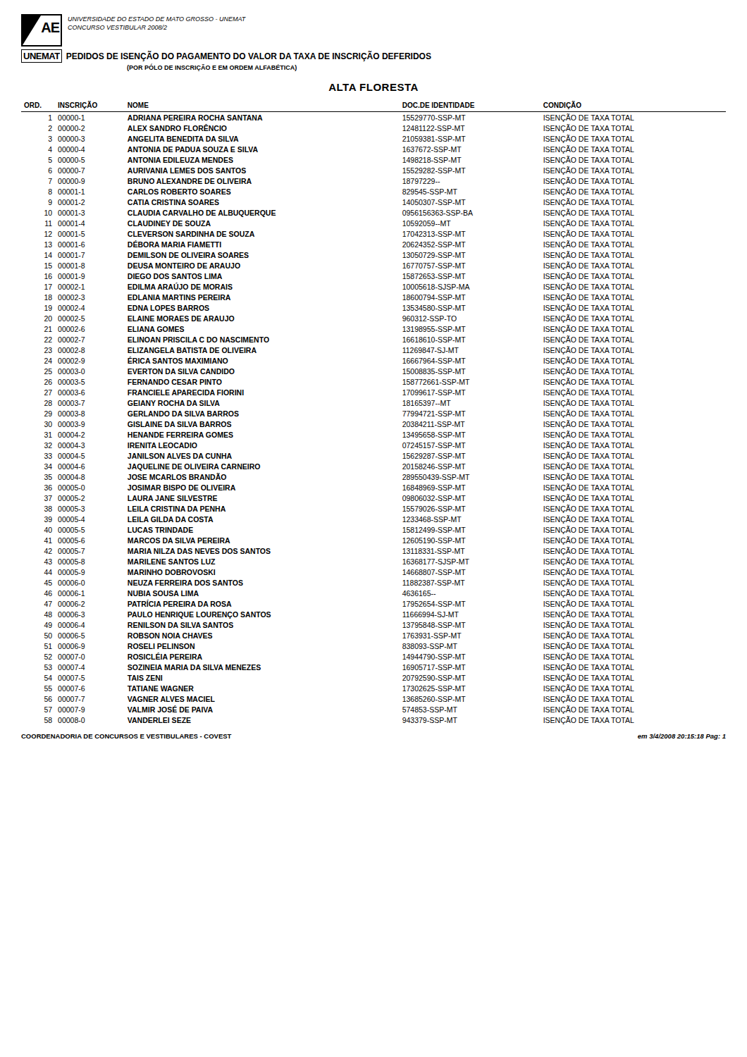AE
UNIVERSIDADE DO ESTADO DE MATO GROSSO - UNEMAT
CONCURSO VESTIBULAR 2008/2
UNEMAT PEDIDOS DE ISENÇÃO DO PAGAMENTO DO VALOR DA TAXA DE INSCRIÇÃO DEFERIDOS
(POR PÓLO DE INSCRIÇÃO E EM ORDEM ALFABÉTICA)
ALTA FLORESTA
| ORD. | INSCRIÇÃO | NOME | DOC.DE IDENTIDADE | CONDIÇÃO |
| --- | --- | --- | --- | --- |
| 1 | 00000-1 | ADRIANA PEREIRA ROCHA SANTANA | 15529770-SSP-MT | ISENÇÃO DE TAXA TOTAL |
| 2 | 00000-2 | ALEX SANDRO FLORÊNCIO | 12481122-SSP-MT | ISENÇÃO DE TAXA TOTAL |
| 3 | 00000-3 | ANGELITA BENEDITA DA SILVA | 21059381-SSP-MT | ISENÇÃO DE TAXA TOTAL |
| 4 | 00000-4 | ANTONIA DE PADUA SOUZA E SILVA | 1637672-SSP-MT | ISENÇÃO DE TAXA TOTAL |
| 5 | 00000-5 | ANTONIA EDILEUZA MENDES | 1498218-SSP-MT | ISENÇÃO DE TAXA TOTAL |
| 6 | 00000-7 | AURIVANIA LEMES DOS SANTOS | 15529282-SSP-MT | ISENÇÃO DE TAXA TOTAL |
| 7 | 00000-9 | BRUNO ALEXANDRE DE OLIVEIRA | 18797229-- | ISENÇÃO DE TAXA TOTAL |
| 8 | 00001-1 | CARLOS ROBERTO SOARES | 829545-SSP-MT | ISENÇÃO DE TAXA TOTAL |
| 9 | 00001-2 | CATIA CRISTINA SOARES | 14050307-SSP-MT | ISENÇÃO DE TAXA TOTAL |
| 10 | 00001-3 | CLAUDIA CARVALHO DE ALBUQUERQUE | 0956156363-SSP-BA | ISENÇÃO DE TAXA TOTAL |
| 11 | 00001-4 | CLAUDINEY DE SOUZA | 10592059--MT | ISENÇÃO DE TAXA TOTAL |
| 12 | 00001-5 | CLEVERSON SARDINHA DE SOUZA | 17042313-SSP-MT | ISENÇÃO DE TAXA TOTAL |
| 13 | 00001-6 | DÉBORA MARIA FIAMETTI | 20624352-SSP-MT | ISENÇÃO DE TAXA TOTAL |
| 14 | 00001-7 | DEMILSON DE OLIVEIRA SOARES | 13050729-SSP-MT | ISENÇÃO DE TAXA TOTAL |
| 15 | 00001-8 | DEUSA MONTEIRO DE ARAUJO | 16770757-SSP-MT | ISENÇÃO DE TAXA TOTAL |
| 16 | 00001-9 | DIEGO DOS SANTOS LIMA | 15872653-SSP-MT | ISENÇÃO DE TAXA TOTAL |
| 17 | 00002-1 | EDILMA ARAÚJO DE MORAIS | 10005618-SJSP-MA | ISENÇÃO DE TAXA TOTAL |
| 18 | 00002-3 | EDLANIA MARTINS PEREIRA | 18600794-SSP-MT | ISENÇÃO DE TAXA TOTAL |
| 19 | 00002-4 | EDNA LOPES BARROS | 13534580-SSP-MT | ISENÇÃO DE TAXA TOTAL |
| 20 | 00002-5 | ELAINE MORAES DE ARAUJO | 960312-SSP-TO | ISENÇÃO DE TAXA TOTAL |
| 21 | 00002-6 | ELIANA GOMES | 13198955-SSP-MT | ISENÇÃO DE TAXA TOTAL |
| 22 | 00002-7 | ELINOAN PRISCILA C DO NASCIMENTO | 16618610-SSP-MT | ISENÇÃO DE TAXA TOTAL |
| 23 | 00002-8 | ELIZANGELA BATISTA DE OLIVEIRA | 11269847-SJ-MT | ISENÇÃO DE TAXA TOTAL |
| 24 | 00002-9 | ÉRICA SANTOS MAXIMIANO | 16667964-SSP-MT | ISENÇÃO DE TAXA TOTAL |
| 25 | 00003-0 | EVERTON DA SILVA CANDIDO | 15008835-SSP-MT | ISENÇÃO DE TAXA TOTAL |
| 26 | 00003-5 | FERNANDO CESAR PINTO | 158772661-SSP-MT | ISENÇÃO DE TAXA TOTAL |
| 27 | 00003-6 | FRANCIELE APARECIDA FIORINI | 17099617-SSP-MT | ISENÇÃO DE TAXA TOTAL |
| 28 | 00003-7 | GEIANY ROCHA DA SILVA | 18165397--MT | ISENÇÃO DE TAXA TOTAL |
| 29 | 00003-8 | GERLANDO DA SILVA BARROS | 77994721-SSP-MT | ISENÇÃO DE TAXA TOTAL |
| 30 | 00003-9 | GISLAINE DA SILVA BARROS | 20384211-SSP-MT | ISENÇÃO DE TAXA TOTAL |
| 31 | 00004-2 | HENANDE FERREIRA GOMES | 13495658-SSP-MT | ISENÇÃO DE TAXA TOTAL |
| 32 | 00004-3 | IRENITA LEOCADIO | 07245157-SSP-MT | ISENÇÃO DE TAXA TOTAL |
| 33 | 00004-5 | JANILSON ALVES DA CUNHA | 15629287-SSP-MT | ISENÇÃO DE TAXA TOTAL |
| 34 | 00004-6 | JAQUELINE DE OLIVEIRA CARNEIRO | 20158246-SSP-MT | ISENÇÃO DE TAXA TOTAL |
| 35 | 00004-8 | JOSE MCARLOS BRANDÃO | 289550439-SSP-MT | ISENÇÃO DE TAXA TOTAL |
| 36 | 00005-0 | JOSIMAR BISPO DE OLIVEIRA | 16848969-SSP-MT | ISENÇÃO DE TAXA TOTAL |
| 37 | 00005-2 | LAURA JANE SILVESTRE | 09806032-SSP-MT | ISENÇÃO DE TAXA TOTAL |
| 38 | 00005-3 | LEILA CRISTINA DA PENHA | 15579026-SSP-MT | ISENÇÃO DE TAXA TOTAL |
| 39 | 00005-4 | LEILA GILDA DA COSTA | 1233468-SSP-MT | ISENÇÃO DE TAXA TOTAL |
| 40 | 00005-5 | LUCAS TRINDADE | 15812499-SSP-MT | ISENÇÃO DE TAXA TOTAL |
| 41 | 00005-6 | MARCOS DA SILVA PEREIRA | 12605190-SSP-MT | ISENÇÃO DE TAXA TOTAL |
| 42 | 00005-7 | MARIA NILZA DAS NEVES DOS SANTOS | 13118331-SSP-MT | ISENÇÃO DE TAXA TOTAL |
| 43 | 00005-8 | MARILENE SANTOS LUZ | 16368177-SJSP-MT | ISENÇÃO DE TAXA TOTAL |
| 44 | 00005-9 | MARINHO DOBROVOSKI | 14668807-SSP-MT | ISENÇÃO DE TAXA TOTAL |
| 45 | 00006-0 | NEUZA FERREIRA DOS SANTOS | 11882387-SSP-MT | ISENÇÃO DE TAXA TOTAL |
| 46 | 00006-1 | NUBIA SOUSA LIMA | 4636165-- | ISENÇÃO DE TAXA TOTAL |
| 47 | 00006-2 | PATRÍCIA PEREIRA DA ROSA | 17952654-SSP-MT | ISENÇÃO DE TAXA TOTAL |
| 48 | 00006-3 | PAULO HENRIQUE LOURENÇO SANTOS | 11666994-SJ-MT | ISENÇÃO DE TAXA TOTAL |
| 49 | 00006-4 | RENILSON DA SILVA SANTOS | 13795848-SSP-MT | ISENÇÃO DE TAXA TOTAL |
| 50 | 00006-5 | ROBSON NOIA CHAVES | 1763931-SSP-MT | ISENÇÃO DE TAXA TOTAL |
| 51 | 00006-9 | ROSELI PELINSON | 838093-SSP-MT | ISENÇÃO DE TAXA TOTAL |
| 52 | 00007-0 | ROSICLÉIA PEREIRA | 14944790-SSP-MT | ISENÇÃO DE TAXA TOTAL |
| 53 | 00007-4 | SOZINEIA MARIA DA SILVA MENEZES | 16905717-SSP-MT | ISENÇÃO DE TAXA TOTAL |
| 54 | 00007-5 | TAIS ZENI | 20792590-SSP-MT | ISENÇÃO DE TAXA TOTAL |
| 55 | 00007-6 | TATIANE WAGNER | 17302625-SSP-MT | ISENÇÃO DE TAXA TOTAL |
| 56 | 00007-7 | VAGNER ALVES MACIEL | 13685260-SSP-MT | ISENÇÃO DE TAXA TOTAL |
| 57 | 00007-9 | VALMIR JOSÉ DE PAIVA | 574853-SSP-MT | ISENÇÃO DE TAXA TOTAL |
| 58 | 00008-0 | VANDERLEI SEZE | 943379-SSP-MT | ISENÇÃO DE TAXA TOTAL |
COORDENADORIA DE CONCURSOS E VESTIBULARES - COVEST em 3/4/2008 20:15:18 Pag: 1